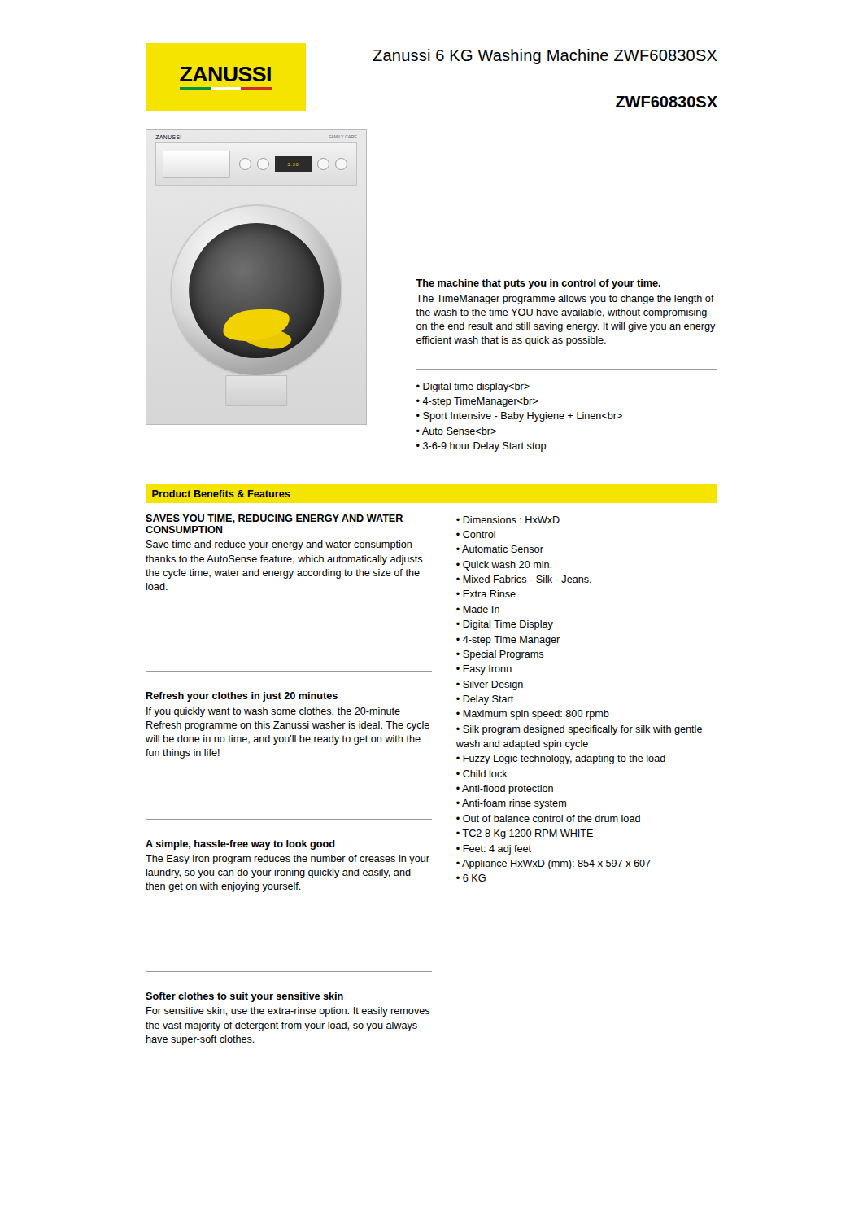ZANUSSI
Zanussi 6 KG Washing Machine ZWF60830SX
ZWF60830SX
ZANUSSI
FAMILY CARE
3:30
The machine that puts you in control of your time.
The TimeManager programme allows you to change the length of the wash to the time YOU have available, without compromising on the end result and still saving energy. It will give you an energy efficient wash that is as quick as possible.
Digital time display<br>
4-step TimeManager<br>
Sport Intensive - Baby Hygiene + Linen<br>
Auto Sense<br>
3-6-9 hour Delay Start stop
Product Benefits & Features
Saves you time, reducing energy and water consumption
Save time and reduce your energy and water consumption thanks to the AutoSense feature, which automatically adjusts the cycle time, water and energy according to the size of the load.
Refresh your clothes in just 20 minutes
If you quickly want to wash some clothes, the 20-minute Refresh programme on this Zanussi washer is ideal. The cycle will be done in no time, and you'll be ready to get on with the fun things in life!
A simple, hassle-free way to look good
The Easy Iron program reduces the number of creases in your laundry, so you can do your ironing quickly and easily, and then get on with enjoying yourself.
Softer clothes to suit your sensitive skin
For sensitive skin, use the extra-rinse option. It easily removes the vast majority of detergent from your load, so you always have super-soft clothes.
Dimensions : HxWxD
Control
Automatic Sensor
Quick wash 20 min.
Mixed Fabrics - Silk - Jeans.
Extra Rinse
Made In
Digital Time Display
4-step Time Manager
Special Programs
Easy Ironn
Silver Design
Delay Start
Maximum spin speed: 800 rpmb
Silk program designed specifically for silk with gentle wash and adapted spin cycle
Fuzzy Logic technology, adapting to the load
Child lock
Anti-flood protection
Anti-foam rinse system
Out of balance control of the drum load
TC2 8 Kg 1200 RPM WHITE
Feet: 4 adj feet
Appliance HxWxD (mm): 854 x 597 x 607
6 KG